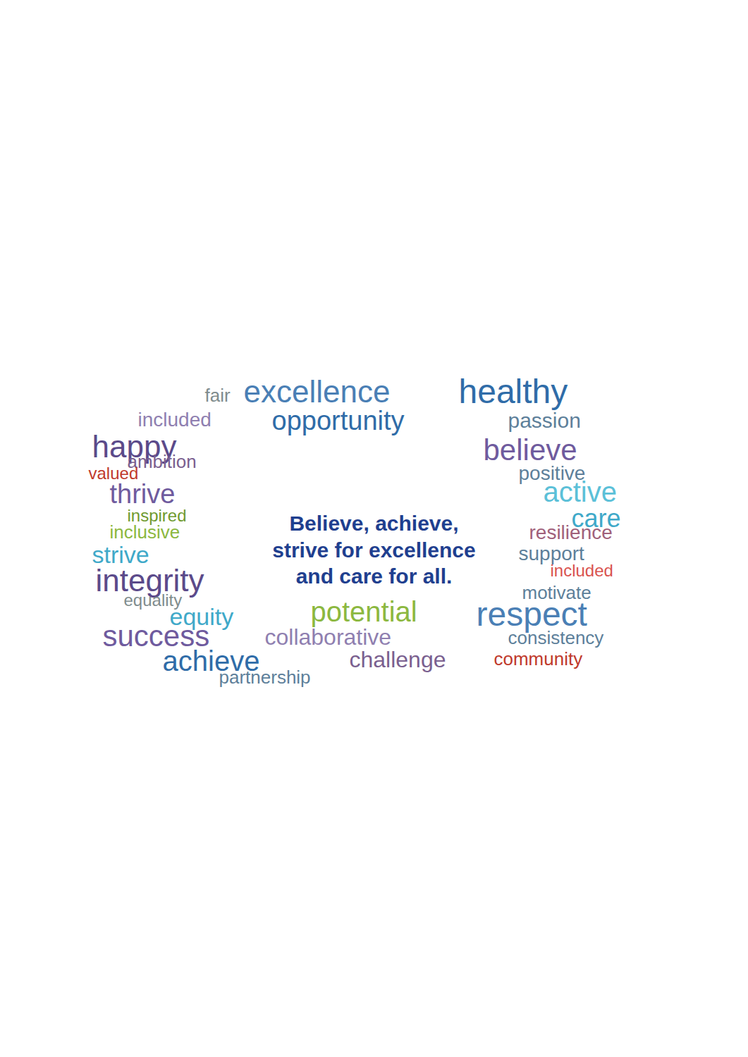Believe, achieve,
strive for excellence
and care for all.
fair excellence healthy included opportunity passion happy ambition believe valued positive thrive active inspired care inclusive resilience strive support integrity included equality motivate equity potential respect success collaborative consistency achieve challenge community partnership